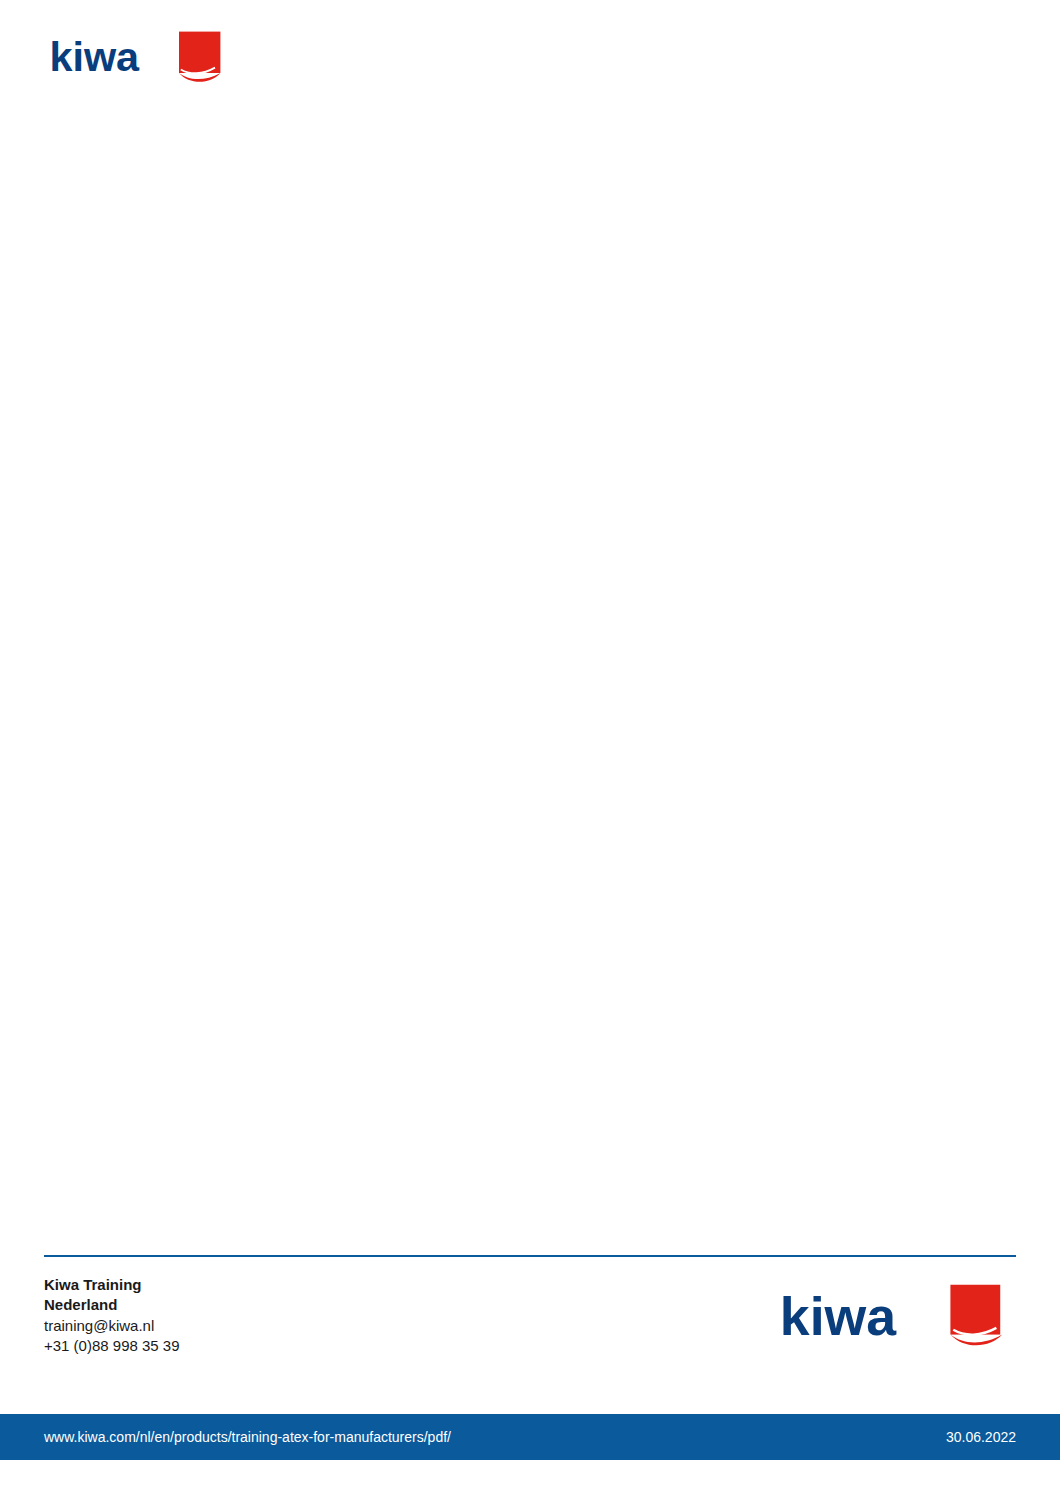kiwa
Kiwa Training
Nederland
training@kiwa.nl
+31 (0)88 998 35 39
kiwa
www.kiwa.com/nl/en/products/training-atex-for-manufacturers/pdf/ 30.06.2022